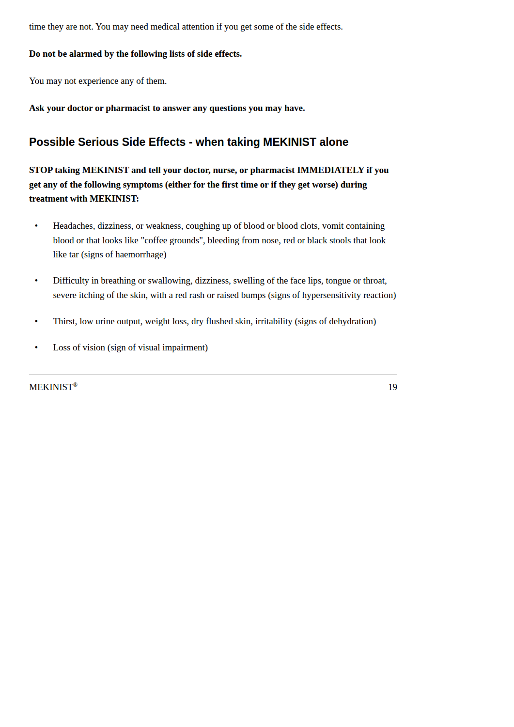time they are not. You may need medical attention if you get some of the side effects.
Do not be alarmed by the following lists of side effects.
You may not experience any of them.
Ask your doctor or pharmacist to answer any questions you may have.
Possible Serious Side Effects - when taking MEKINIST alone
STOP taking MEKINIST and tell your doctor, nurse, or pharmacist IMMEDIATELY if you get any of the following symptoms (either for the first time or if they get worse) during treatment with MEKINIST:
Headaches, dizziness, or weakness, coughing up of blood or blood clots, vomit containing blood or that looks like "coffee grounds", bleeding from nose, red or black stools that look like tar (signs of haemorrhage)
Difficulty in breathing or swallowing, dizziness, swelling of the face lips, tongue or throat, severe itching of the skin, with a red rash or raised bumps (signs of hypersensitivity reaction)
Thirst, low urine output, weight loss, dry flushed skin, irritability (signs of dehydration)
Loss of vision (sign of visual impairment)
MEKINIST® 19